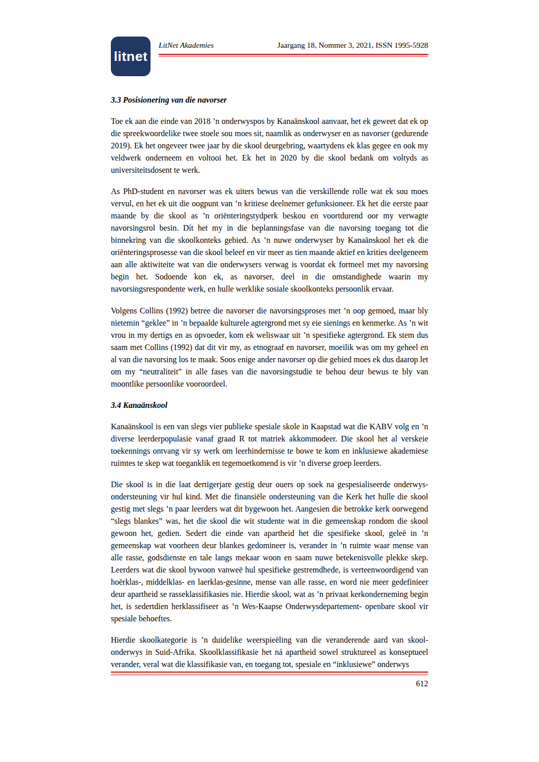litnet
LitNet Akademies Jaargang 18, Nommer 3, 2021, ISSN 1995-5928
3.3 Posisionering van die navorser
Toe ek aan die einde van 2018 ’n onderwyspos by Kanaänskool aanvaar, het ek geweet dat ek op die spreekwoordelike twee stoele sou moes sit, naamlik as onderwyser en as navorser (gedurende 2019). Ek het ongeveer twee jaar by die skool deurgebring, waartydens ek klas gegee en ook my veldwerk onderneem en voltooi het. Ek het in 2020 by die skool bedank om voltyds as universiteitsdosent te werk.
As PhD-student en navorser was ek uiters bewus van die verskillende rolle wat ek sou moes vervul, en het ek uit die oogpunt van ’n kritiese deelnemer gefunksioneer. Ek het die eerste paar maande by die skool as ’n oriënteringstydperk beskou en voortdurend oor my verwagte navorsingsrol besin. Dít het my in die beplanningsfase van die navorsing toegang tot die binnekring van die skoolkonteks gebied. As ’n nuwe onderwyser by Kanaänskool het ek die oriënteringsprosesse van die skool beleef en vir meer as tien maande aktief en krities deelgeneem aan alle aktiwiteite wat van die onderwysers verwag is voordat ek formeel met my navorsing begin het. Sodoende kon ek, as navorser, deel in die omstandighede waarin my navorsingsrespondente werk, en hulle werklike sosiale skoolkonteks persoonlik ervaar.
Volgens Collins (1992) betree die navorser die navorsingsproses met ’n oop gemoed, maar bly nietemin “geklee” in ’n bepaalde kulturele agtergrond met sy eie sienings en kenmerke. As ’n wit vrou in my dertigs en as opvoeder, kom ek weliswaar uit ’n spesifieke agtergrond. Ek stem dus saam met Collins (1992) dat dit vir my, as etnograaf en navorser, moeilik was om my geheel en al van die navorsing los te maak. Soos enige ander navorser op die gebied moes ek dus daarop let om my “neutraliteit” in alle fases van die navorsingstudie te behou deur bewus te bly van moontlike persoonlike vooroordeel.
3.4 Kanaänskool
Kanaänskool is een van slegs vier publieke spesiale skole in Kaapstad wat die KABV volg en ’n diverse leerderpopulasie vanaf graad R tot matriek akkommodeer. Die skool het al verskeie toekennings ontvang vir sy werk om leerhindernisse te bowe te kom en inklusiewe akademiese ruimtes te skep wat toeganklik en tegemoetkomend is vir ’n diverse groep leerders.
Die skool is in die laat dertigerjare gestig deur ouers op soek na gespesialiseerde onderwys-ondersteuning vir hul kind. Met die finansiële ondersteuning van die Kerk het hulle die skool gestig met slegs ’n paar leerders wat dit bygewoon het. Aangesien die betrokke kerk oorwegend “slegs blankes” was, het die skool die wit studente wat in die gemeenskap rondom die skool gewoon het, gedien. Sedert die einde van apartheid het die spesifieke skool, geleë in ’n gemeenskap wat voorheen deur blankes gedomineer is, verander in ’n ruimte waar mense van alle rasse, godsdienste en tale langs mekaar woon en saam nuwe betekenisvolle plekke skep. Leerders wat die skool bywoon vanweë hul spesifieke gestremdhede, is verteenwoordigend van hoërklas-, middelklas- en laerklas-gesinne, mense van alle rasse, en word nie meer gedefinieer deur apartheid se rasseklassifikasies nie. Hierdie skool, wat as ’n privaat kerkonderneming begin het, is sedertdien herklassifiseer as ’n Wes-Kaapse Onderwysdepartement- openbare skool vir spesiale behoeftes.
Hierdie skoolkategorie is ’n duidelike weerspieëling van die veranderende aard van skool-onderwys in Suid-Afrika. Skoolklassifikasie het ná apartheid sowel struktureel as konseptueel verander, veral wat die klassifikasie van, en toegang tot, spesiale en “inklusiewe” onderwys
612